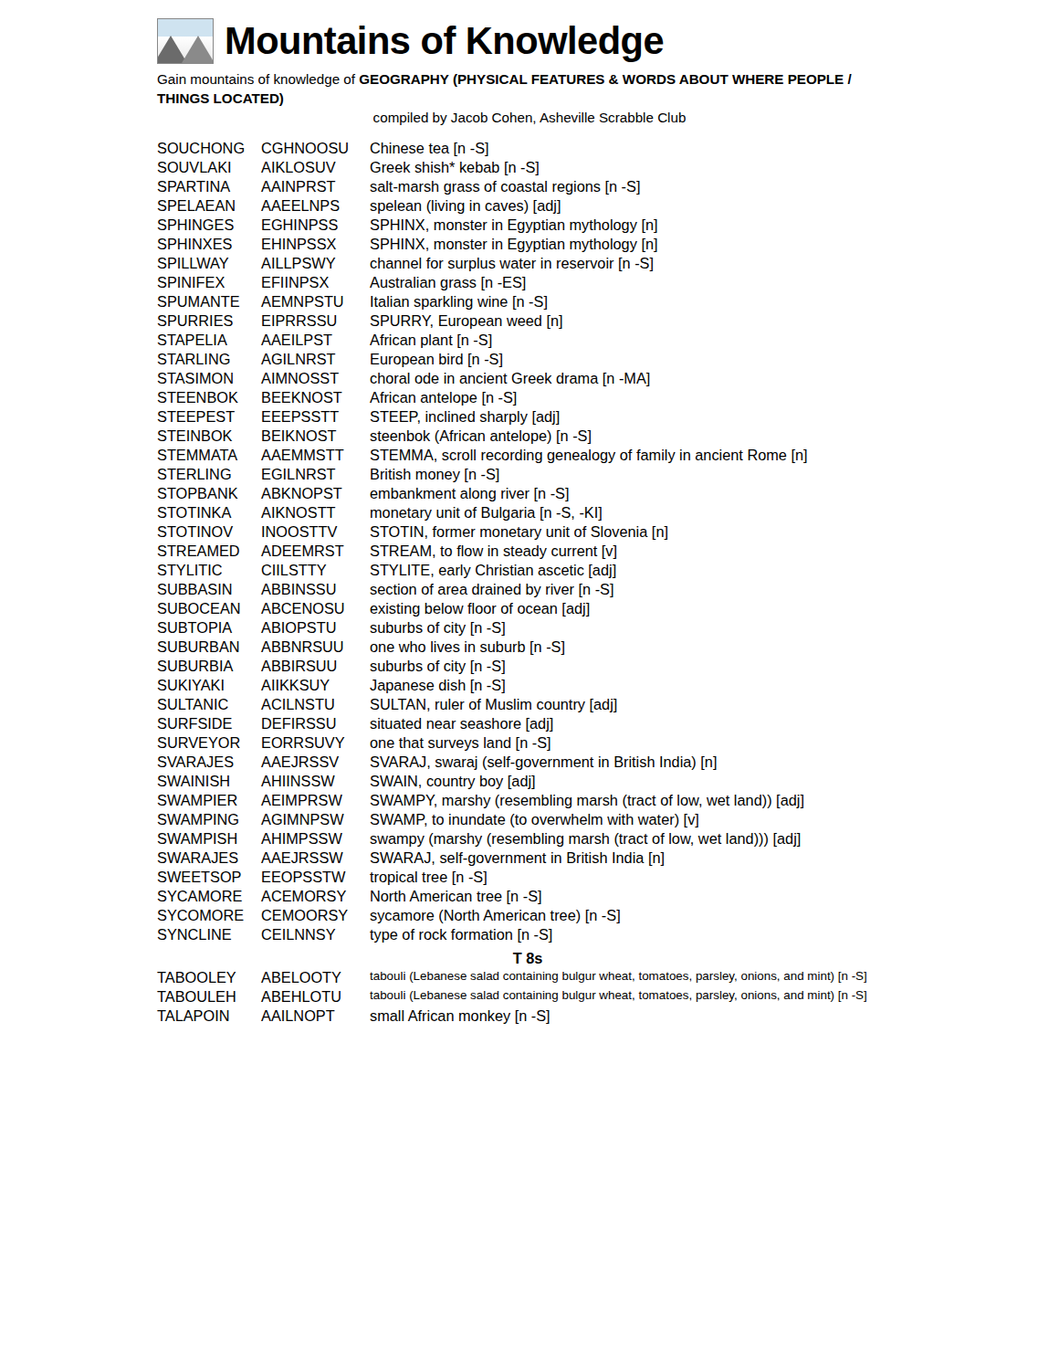Mountains of Knowledge
Gain mountains of knowledge of GEOGRAPHY (PHYSICAL FEATURES & WORDS ABOUT WHERE PEOPLE / THINGS LOCATED)
compiled by Jacob Cohen, Asheville Scrabble Club
| SOUCHONG | CGHNOOSU | Chinese tea [n -S] |
| SOUVLAKI | AIKLOSUV | Greek shish* kebab [n -S] |
| SPARTINA | AAINPRST | salt-marsh grass of coastal regions [n -S] |
| SPELAEAN | AAEELNPS | spelean (living in caves) [adj] |
| SPHINGES | EGHINPSS | SPHINX, monster in Egyptian mythology [n] |
| SPHINXES | EHINPSSX | SPHINX, monster in Egyptian mythology [n] |
| SPILLWAY | AILLPSWY | channel for surplus water in reservoir [n -S] |
| SPINIFEX | EFIINPSX | Australian grass [n -ES] |
| SPUMANTE | AEMNPSTU | Italian sparkling wine [n -S] |
| SPURRIES | EIPRRSSU | SPURRY, European weed [n] |
| STAPELIA | AAEILPST | African plant [n -S] |
| STARLING | AGILNRST | European bird [n -S] |
| STASIMON | AIMNOSST | choral ode in ancient Greek drama [n -MA] |
| STEENBOK | BEEKNOST | African antelope [n -S] |
| STEEPEST | EEEPSSTT | STEEP, inclined sharply [adj] |
| STEINBOK | BEIKNOST | steenbok (African antelope) [n -S] |
| STEMMATA | AAEMMSTT | STEMMA, scroll recording genealogy of family in ancient Rome [n] |
| STERLING | EGILNRST | British money [n -S] |
| STOPBANK | ABKNOPST | embankment along river [n -S] |
| STOTINKA | AIKNOSTT | monetary unit of Bulgaria [n -S, -KI] |
| STOTINOV | INOOSTTV | STOTIN, former monetary unit of Slovenia [n] |
| STREAMED | ADEEMRST | STREAM, to flow in steady current [v] |
| STYLITIC | CIILSTTY | STYLITE, early Christian ascetic [adj] |
| SUBBASIN | ABBINSSU | section of area drained by river [n -S] |
| SUBOCEAN | ABCENOSU | existing below floor of ocean [adj] |
| SUBTOPIA | ABIOPSTU | suburbs of city [n -S] |
| SUBURBAN | ABBNRSUU | one who lives in suburb [n -S] |
| SUBURBIA | ABBIRSUU | suburbs of city [n -S] |
| SUKIYAKI | AIIKKSUY | Japanese dish [n -S] |
| SULTANIC | ACILNSTU | SULTAN, ruler of Muslim country [adj] |
| SURFSIDE | DEFIRSSU | situated near seashore [adj] |
| SURVEYOR | EORRSUVY | one that surveys land [n -S] |
| SVARAJES | AAEJRSSV | SVARAJ, swaraj (self-government in British India) [n] |
| SWAINISH | AHIINSSW | SWAIN, country boy [adj] |
| SWAMPIER | AEIMPRSW | SWAMPY, marshy (resembling marsh (tract of low, wet land)) [adj] |
| SWAMPING | AGIMNPSW | SWAMP, to inundate (to overwhelm with water) [v] |
| SWAMPISH | AHIMPSSW | swampy (marshy (resembling marsh (tract of low, wet land))) [adj] |
| SWARAJES | AAEJRSSW | SWARAJ, self-government in British India [n] |
| SWEETSOP | EEOPSSTW | tropical tree [n -S] |
| SYCAMORE | ACEMORSY | North American tree [n -S] |
| SYCOMORE | CEMOORSY | sycamore (North American tree) [n -S] |
| SYNCLINE | CEILNNSY | type of rock formation [n -S] |
| T 8s |
| TABOOLEY | ABELOOTY | tabouli (Lebanese salad containing bulgur wheat, tomatoes, parsley, onions, and mint) [n -S] |
| TABOULEH | ABEHLOTU | tabouli (Lebanese salad containing bulgur wheat, tomatoes, parsley, onions, and mint) [n -S] |
| TALAPOIN | AAILNOPT | small African monkey [n -S] |